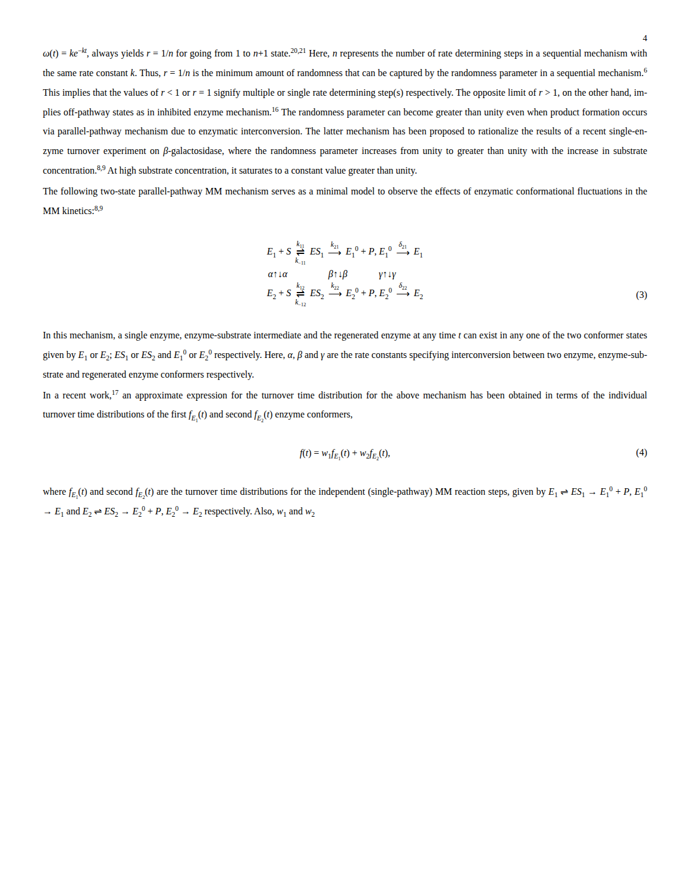4
ω(t) = ke−kt, always yields r = 1/n for going from 1 to n+1 state.20,21 Here, n represents the number of rate determining steps in a sequential mechanism with the same rate constant k. Thus, r = 1/n is the minimum amount of randomness that can be captured by the randomness parameter in a sequential mechanism.6 This implies that the values of r < 1 or r = 1 signify multiple or single rate determining step(s) respectively. The opposite limit of r > 1, on the other hand, implies off-pathway states as in inhibited enzyme mechanism.16 The randomness parameter can become greater than unity even when product formation occurs via parallel-pathway mechanism due to enzymatic interconversion. The latter mechanism has been proposed to rationalize the results of a recent single-enzyme turnover experiment on β-galactosidase, where the randomness parameter increases from unity to greater than unity with the increase in substrate concentration.8,9 At high substrate concentration, it saturates to a constant value greater than unity.
The following two-state parallel-pathway MM mechanism serves as a minimal model to observe the effects of enzymatic conformational fluctuations in the MM kinetics:8,9
E1 + S k11 ⇌ k−11 ES1 k21 ⟶ E10 + P, E10 δ21 ⟶ E1
α↑↓α β↑↓β γ↑↓γ
E2 + S k12 ⇌ k−12 ES2 k22 ⟶ E20 + P, E20 δ22 ⟶ E2
(3)
In this mechanism, a single enzyme, enzyme-substrate intermediate and the regenerated enzyme at any time t can exist in any one of the two conformer states given by E1 or E2; ES1 or ES2 and E10 or E20 respectively. Here, α, β and γ are the rate constants specifying interconversion between two enzyme, enzyme-substrate and regenerated enzyme conformers respectively.
In a recent work,17 an approximate expression for the turnover time distribution for the above mechanism has been obtained in terms of the individual turnover time distributions of the first fE1(t) and second fE2(t) enzyme conformers,
f(t) = w1fE1(t) + w2fE2(t), (4)
where fE1(t) and second fE2(t) are the turnover time distributions for the independent (single-pathway) MM reaction steps, given by E1 ⇌ ES1 → E10 + P, E10 → E1 and E2 ⇌ ES2 → E20 + P, E20 → E2 respectively. Also, w1 and w2